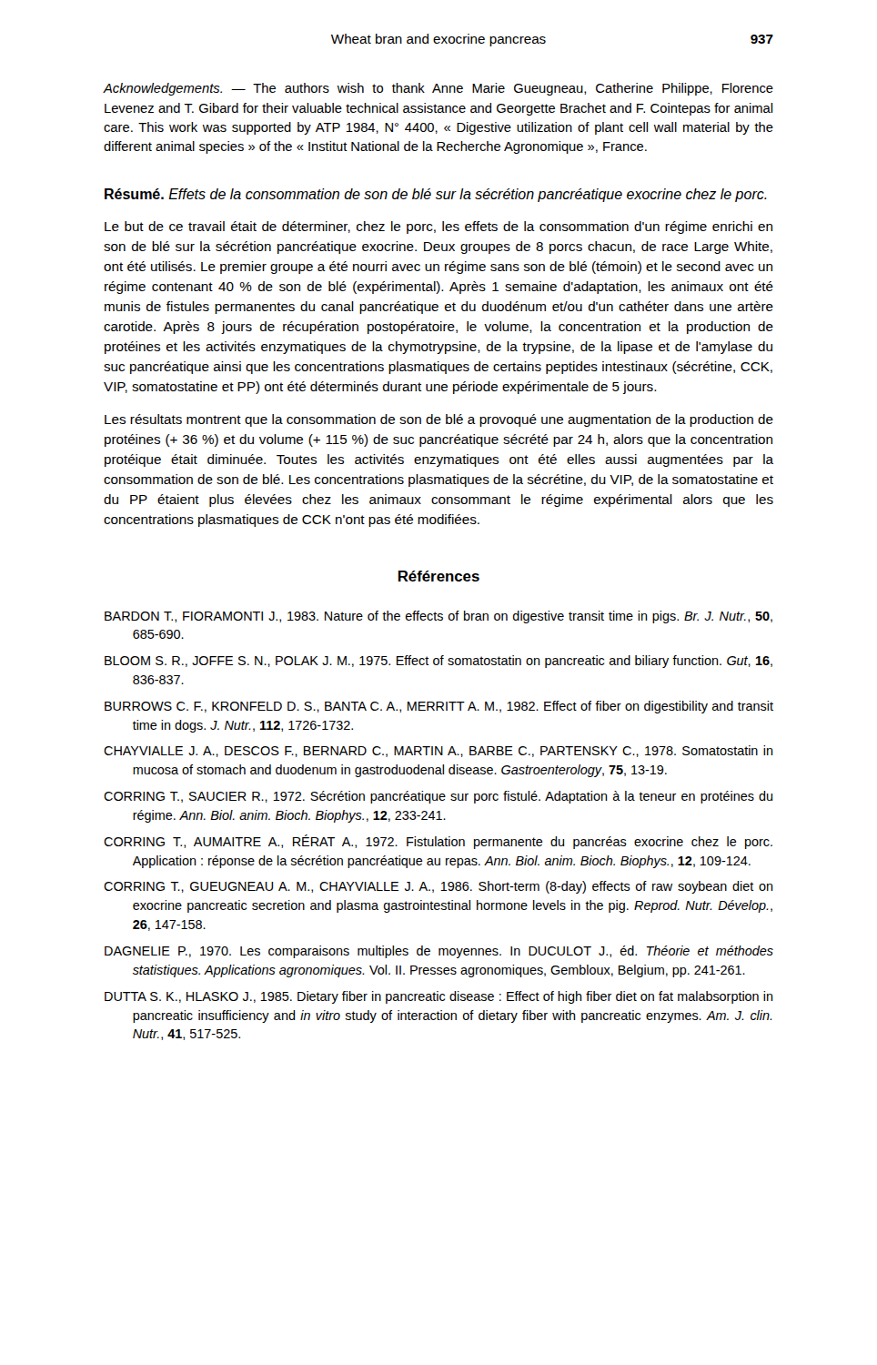Wheat bran and exocrine pancreas 937
Acknowledgements. — The authors wish to thank Anne Marie Gueugneau, Catherine Philippe, Florence Levenez and T. Gibard for their valuable technical assistance and Georgette Brachet and F. Cointepas for animal care. This work was supported by ATP 1984, N° 4400, « Digestive utilization of plant cell wall material by the different animal species » of the « Institut National de la Recherche Agronomique », France.
Résumé. Effets de la consommation de son de blé sur la sécrétion pancréatique exocrine chez le porc.
Le but de ce travail était de déterminer, chez le porc, les effets de la consommation d'un régime enrichi en son de blé sur la sécrétion pancréatique exocrine. Deux groupes de 8 porcs chacun, de race Large White, ont été utilisés. Le premier groupe a été nourri avec un régime sans son de blé (témoin) et le second avec un régime contenant 40 % de son de blé (expérimental). Après 1 semaine d'adaptation, les animaux ont été munis de fistules permanentes du canal pancréatique et du duodénum et/ou d'un cathéter dans une artère carotide. Après 8 jours de récupération postopératoire, le volume, la concentration et la production de protéines et les activités enzymatiques de la chymotrypsine, de la trypsine, de la lipase et de l'amylase du suc pancréatique ainsi que les concentrations plasmatiques de certains peptides intestinaux (sécrétine, CCK, VIP, somatostatine et PP) ont été déterminés durant une période expérimentale de 5 jours.
Les résultats montrent que la consommation de son de blé a provoqué une augmentation de la production de protéines (+ 36 %) et du volume (+ 115 %) de suc pancréatique sécrété par 24 h, alors que la concentration protéique était diminuée. Toutes les activités enzymatiques ont été elles aussi augmentées par la consommation de son de blé. Les concentrations plasmatiques de la sécrétine, du VIP, de la somatostatine et du PP étaient plus élevées chez les animaux consommant le régime expérimental alors que les concentrations plasmatiques de CCK n'ont pas été modifiées.
Références
BARDON T., FIORAMONTI J., 1983. Nature of the effects of bran on digestive transit time in pigs. Br. J. Nutr., 50, 685-690.
BLOOM S. R., JOFFE S. N., POLAK J. M., 1975. Effect of somatostatin on pancreatic and biliary function. Gut, 16, 836-837.
BURROWS C. F., KRONFELD D. S., BANTA C. A., MERRITT A. M., 1982. Effect of fiber on digestibility and transit time in dogs. J. Nutr., 112, 1726-1732.
CHAYVIALLE J. A., DESCOS F., BERNARD C., MARTIN A., BARBE C., PARTENSKY C., 1978. Somatostatin in mucosa of stomach and duodenum in gastroduodenal disease. Gastroenterology, 75, 13-19.
CORRING T., SAUCIER R., 1972. Sécrétion pancréatique sur porc fistulé. Adaptation à la teneur en protéines du régime. Ann. Biol. anim. Bioch. Biophys., 12, 233-241.
CORRING T., AUMAITRE A., RÉRAT A., 1972. Fistulation permanente du pancréas exocrine chez le porc. Application : réponse de la sécrétion pancréatique au repas. Ann. Biol. anim. Bioch. Biophys., 12, 109-124.
CORRING T., GUEUGNEAU A. M., CHAYVIALLE J. A., 1986. Short-term (8-day) effects of raw soybean diet on exocrine pancreatic secretion and plasma gastrointestinal hormone levels in the pig. Reprod. Nutr. Dévelop., 26, 147-158.
DAGNELIE P., 1970. Les comparaisons multiples de moyennes. In DUCULOT J., éd. Théorie et méthodes statistiques. Applications agronomiques. Vol. II. Presses agronomiques, Gembloux, Belgium, pp. 241-261.
DUTTA S. K., HLASKO J., 1985. Dietary fiber in pancreatic disease : Effect of high fiber diet on fat malabsorption in pancreatic insufficiency and in vitro study of interaction of dietary fiber with pancreatic enzymes. Am. J. clin. Nutr., 41, 517-525.